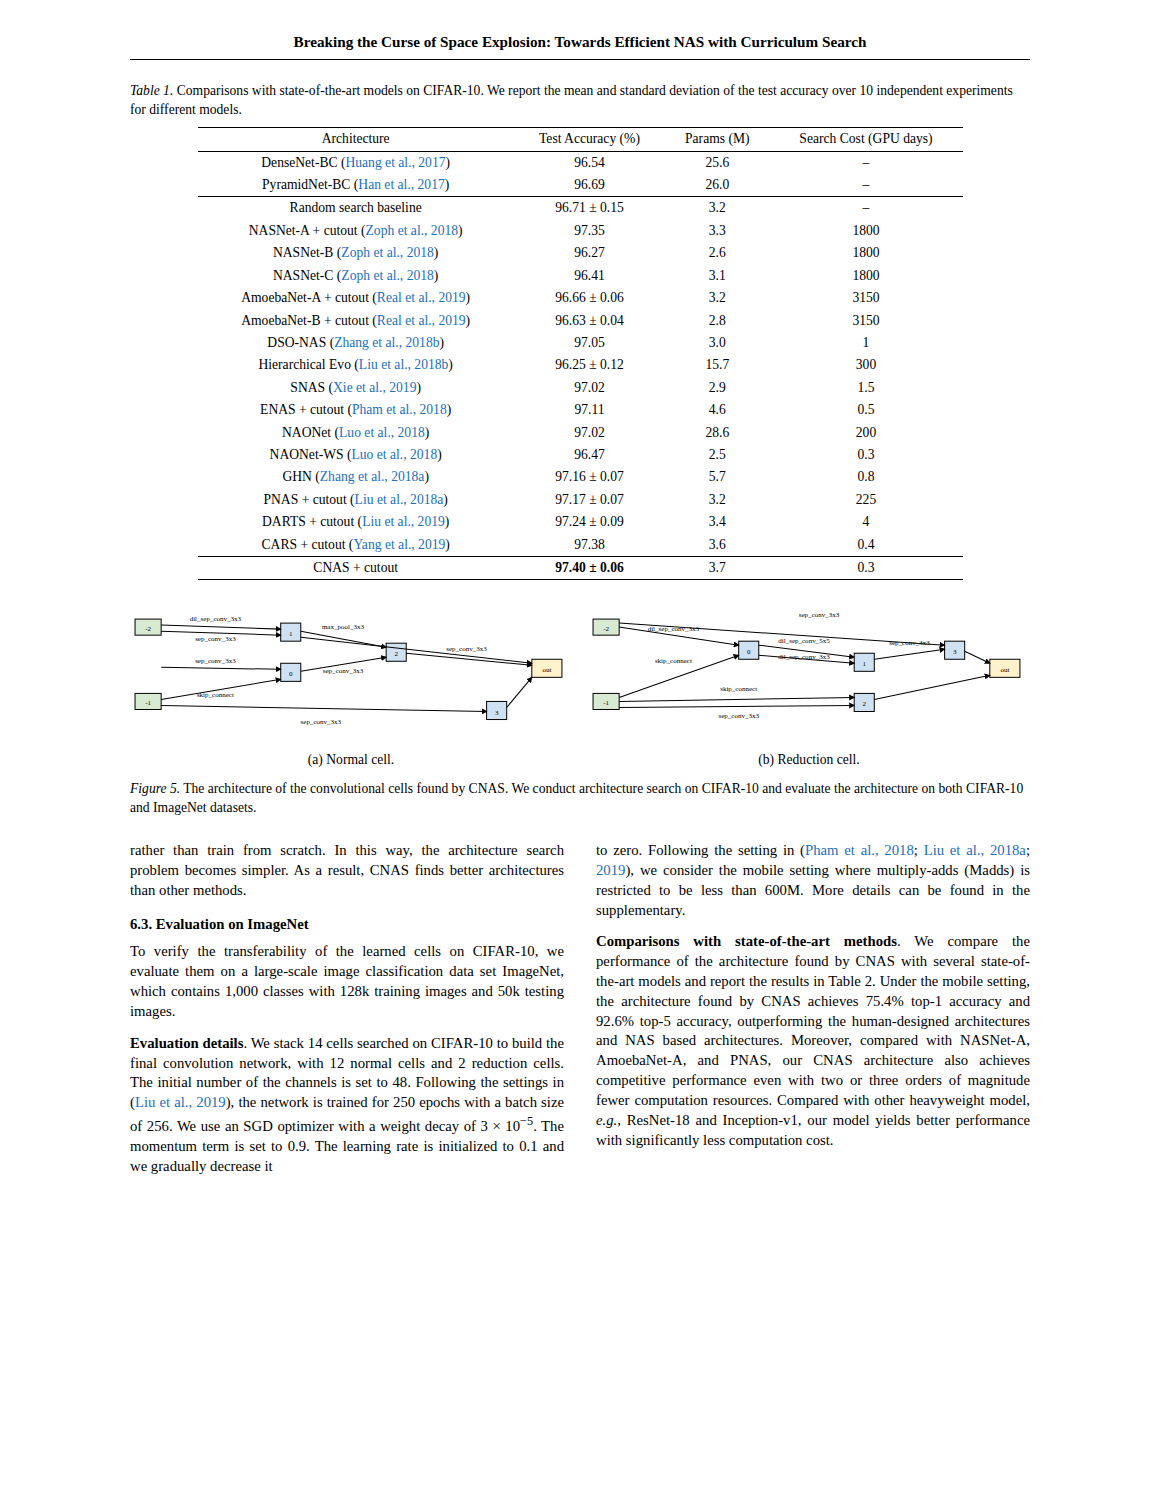Breaking the Curse of Space Explosion: Towards Efficient NAS with Curriculum Search
Table 1. Comparisons with state-of-the-art models on CIFAR-10. We report the mean and standard deviation of the test accuracy over 10 independent experiments for different models.
| Architecture | Test Accuracy (%) | Params (M) | Search Cost (GPU days) |
| --- | --- | --- | --- |
| DenseNet-BC ( Huang et al., 2017 ) | 96.54 | 25.6 | – |
| PyramidNet-BC ( Han et al., 2017 ) | 96.69 | 26.0 | – |
| Random search baseline | 96.71 ± 0.15 | 3.2 | – |
| NASNet-A + cutout ( Zoph et al., 2018 ) | 97.35 | 3.3 | 1800 |
| NASNet-B ( Zoph et al., 2018 ) | 96.27 | 2.6 | 1800 |
| NASNet-C ( Zoph et al., 2018 ) | 96.41 | 3.1 | 1800 |
| AmoebaNet-A + cutout ( Real et al., 2019 ) | 96.66 ± 0.06 | 3.2 | 3150 |
| AmoebaNet-B + cutout ( Real et al., 2019 ) | 96.63 ± 0.04 | 2.8 | 3150 |
| DSO-NAS ( Zhang et al., 2018b ) | 97.05 | 3.0 | 1 |
| Hierarchical Evo ( Liu et al., 2018b ) | 96.25 ± 0.12 | 15.7 | 300 |
| SNAS ( Xie et al., 2019 ) | 97.02 | 2.9 | 1.5 |
| ENAS + cutout ( Pham et al., 2018 ) | 97.11 | 4.6 | 0.5 |
| NAONet ( Luo et al., 2018 ) | 97.02 | 28.6 | 200 |
| NAONet-WS ( Luo et al., 2018 ) | 96.47 | 2.5 | 0.3 |
| GHN ( Zhang et al., 2018a ) | 97.16 ± 0.07 | 5.7 | 0.8 |
| PNAS + cutout ( Liu et al., 2018a ) | 97.17 ± 0.07 | 3.2 | 225 |
| DARTS + cutout ( Liu et al., 2019 ) | 97.24 ± 0.09 | 3.4 | 4 |
| CARS + cutout ( Yang et al., 2019 ) | 97.38 | 3.6 | 0.4 |
| CNAS + cutout | 97.40 ± 0.06 | 3.7 | 0.3 |
-2 -1 1 0 2 3 out dil_sep_conv_3x3 sep_conv_3x3 sep_conv_3x3 skip_connect max_pool_3x3 sep_conv_3x3 sep_conv_3x3 sep_conv_3x3
(a) Normal cell.
-2 -1 0 1 2 3 out dil_sep_conv_3x3 sep_conv_3x3 skip_connect dil_sep_conv_5x5 dil_sep_conv_3x3 sep_conv_3x3 skip_connect sep_conv_3x3
(b) Reduction cell.
Figure 5. The architecture of the convolutional cells found by CNAS. We conduct architecture search on CIFAR-10 and evaluate the architecture on both CIFAR-10 and ImageNet datasets.
rather than train from scratch. In this way, the architecture search problem becomes simpler. As a result, CNAS finds better architectures than other methods.
6.3. Evaluation on ImageNet
To verify the transferability of the learned cells on CIFAR-10, we evaluate them on a large-scale image classification data set ImageNet, which contains 1,000 classes with 128k training images and 50k testing images.
Evaluation details. We stack 14 cells searched on CIFAR-10 to build the final convolution network, with 12 normal cells and 2 reduction cells. The initial number of the channels is set to 48. Following the settings in (Liu et al., 2019), the network is trained for 250 epochs with a batch size of 256. We use an SGD optimizer with a weight decay of 3 × 10−5. The momentum term is set to 0.9. The learning rate is initialized to 0.1 and we gradually decrease it
to zero. Following the setting in (Pham et al., 2018; Liu et al., 2018a; 2019), we consider the mobile setting where multiply-adds (Madds) is restricted to be less than 600M. More details can be found in the supplementary.
Comparisons with state-of-the-art methods. We compare the performance of the architecture found by CNAS with several state-of-the-art models and report the results in Table 2. Under the mobile setting, the architecture found by CNAS achieves 75.4% top-1 accuracy and 92.6% top-5 accuracy, outperforming the human-designed architectures and NAS based architectures. Moreover, compared with NASNet-A, AmoebaNet-A, and PNAS, our CNAS architecture also achieves competitive performance even with two or three orders of magnitude fewer computation resources. Compared with other heavyweight model, e.g., ResNet-18 and Inception-v1, our model yields better performance with significantly less computation cost.